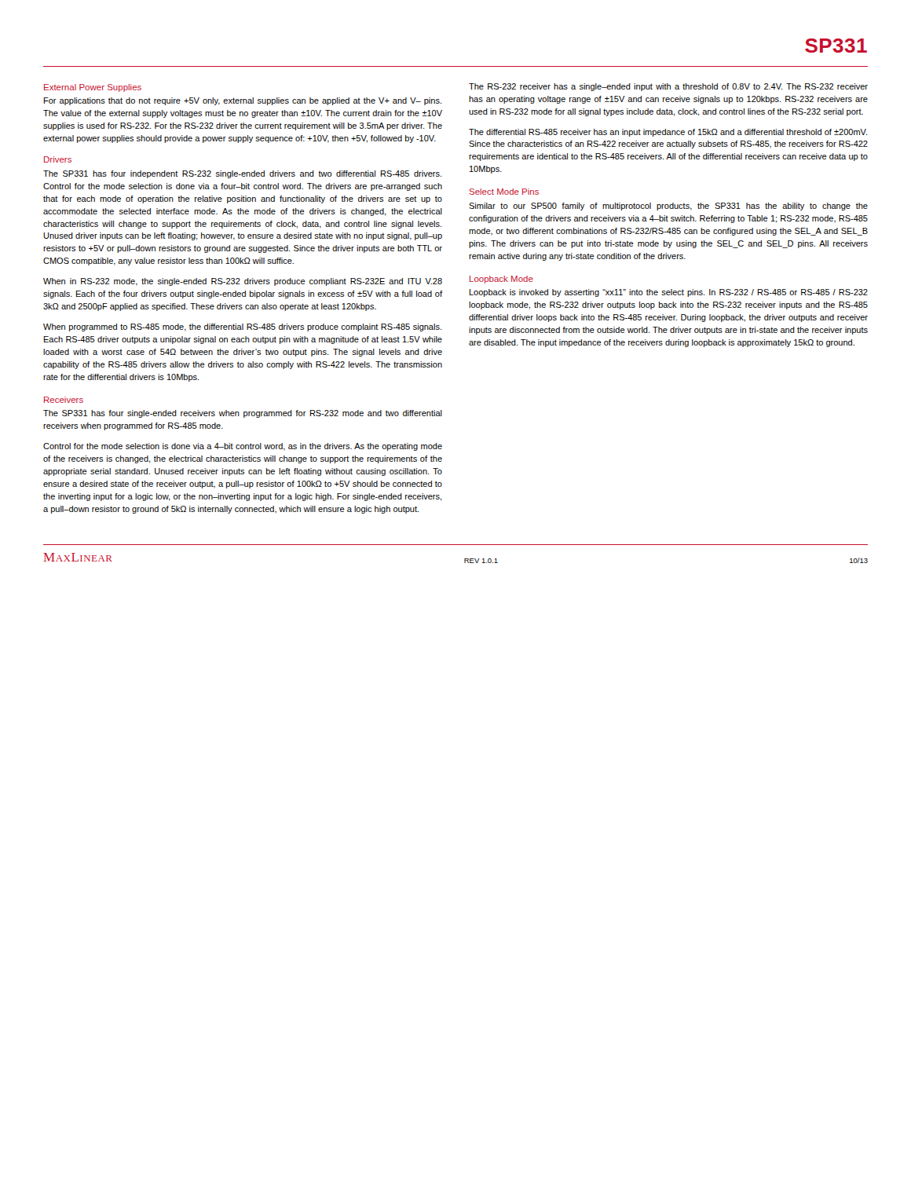SP331
External Power Supplies
For applications that do not require +5V only, external supplies can be applied at the V+ and V– pins. The value of the external supply voltages must be no greater than ±10V. The current drain for the ±10V supplies is used for RS-232. For the RS-232 driver the current requirement will be 3.5mA per driver. The external power supplies should provide a power supply sequence of: +10V, then +5V, followed by -10V.
Drivers
The SP331 has four independent RS-232 single-ended drivers and two differential RS-485 drivers. Control for the mode selection is done via a four–bit control word. The drivers are pre-arranged such that for each mode of operation the relative position and functionality of the drivers are set up to accommodate the selected interface mode. As the mode of the drivers is changed, the electrical characteristics will change to support the requirements of clock, data, and control line signal levels. Unused driver inputs can be left floating; however, to ensure a desired state with no input signal, pull–up resistors to +5V or pull–down resistors to ground are suggested. Since the driver inputs are both TTL or CMOS compatible, any value resistor less than 100kΩ will suffice.
When in RS-232 mode, the single-ended RS-232 drivers produce compliant RS-232E and ITU V.28 signals. Each of the four drivers output single-ended bipolar signals in excess of ±5V with a full load of 3kΩ and 2500pF applied as specified. These drivers can also operate at least 120kbps.
When programmed to RS-485 mode, the differential RS-485 drivers produce complaint RS-485 signals. Each RS-485 driver outputs a unipolar signal on each output pin with a magnitude of at least 1.5V while loaded with a worst case of 54Ω between the driver’s two output pins. The signal levels and drive capability of the RS-485 drivers allow the drivers to also comply with RS-422 levels. The transmission rate for the differential drivers is 10Mbps.
Receivers
The SP331 has four single-ended receivers when programmed for RS-232 mode and two differential receivers when programmed for RS-485 mode.
Control for the mode selection is done via a 4–bit control word, as in the drivers. As the operating mode of the receivers is changed, the electrical characteristics will change to support the requirements of the appropriate serial standard. Unused receiver inputs can be left floating without causing oscillation. To ensure a desired state of the receiver output, a pull–up resistor of 100kΩ to +5V should be connected to the inverting input for a logic low, or the non–inverting input for a logic high. For single-ended receivers, a pull–down resistor to ground of 5kΩ is internally connected, which will ensure a logic high output.
The RS-232 receiver has a single–ended input with a threshold of 0.8V to 2.4V. The RS-232 receiver has an operating voltage range of ±15V and can receive signals up to 120kbps. RS-232 receivers are used in RS-232 mode for all signal types include data, clock, and control lines of the RS-232 serial port.
The differential RS-485 receiver has an input impedance of 15kΩ and a differential threshold of ±200mV. Since the characteristics of an RS-422 receiver are actually subsets of RS-485, the receivers for RS-422 requirements are identical to the RS-485 receivers. All of the differential receivers can receive data up to 10Mbps.
Select Mode Pins
Similar to our SP500 family of multiprotocol products, the SP331 has the ability to change the configuration of the drivers and receivers via a 4–bit switch. Referring to Table 1; RS-232 mode, RS-485 mode, or two different combinations of RS-232/RS-485 can be configured using the SEL_A and SEL_B pins. The drivers can be put into tri-state mode by using the SEL_C and SEL_D pins. All receivers remain active during any tri-state condition of the drivers.
Loopback Mode
Loopback is invoked by asserting “xx11” into the select pins. In RS-232 / RS-485 or RS-485 / RS-232 loopback mode, the RS-232 driver outputs loop back into the RS-232 receiver inputs and the RS-485 differential driver loops back into the RS-485 receiver. During loopback, the driver outputs and receiver inputs are disconnected from the outside world. The driver outputs are in tri-state and the receiver inputs are disabled. The input impedance of the receivers during loopback is approximately 15kΩ to ground.
MAXLINEAR
REV 1.0.1
10/13